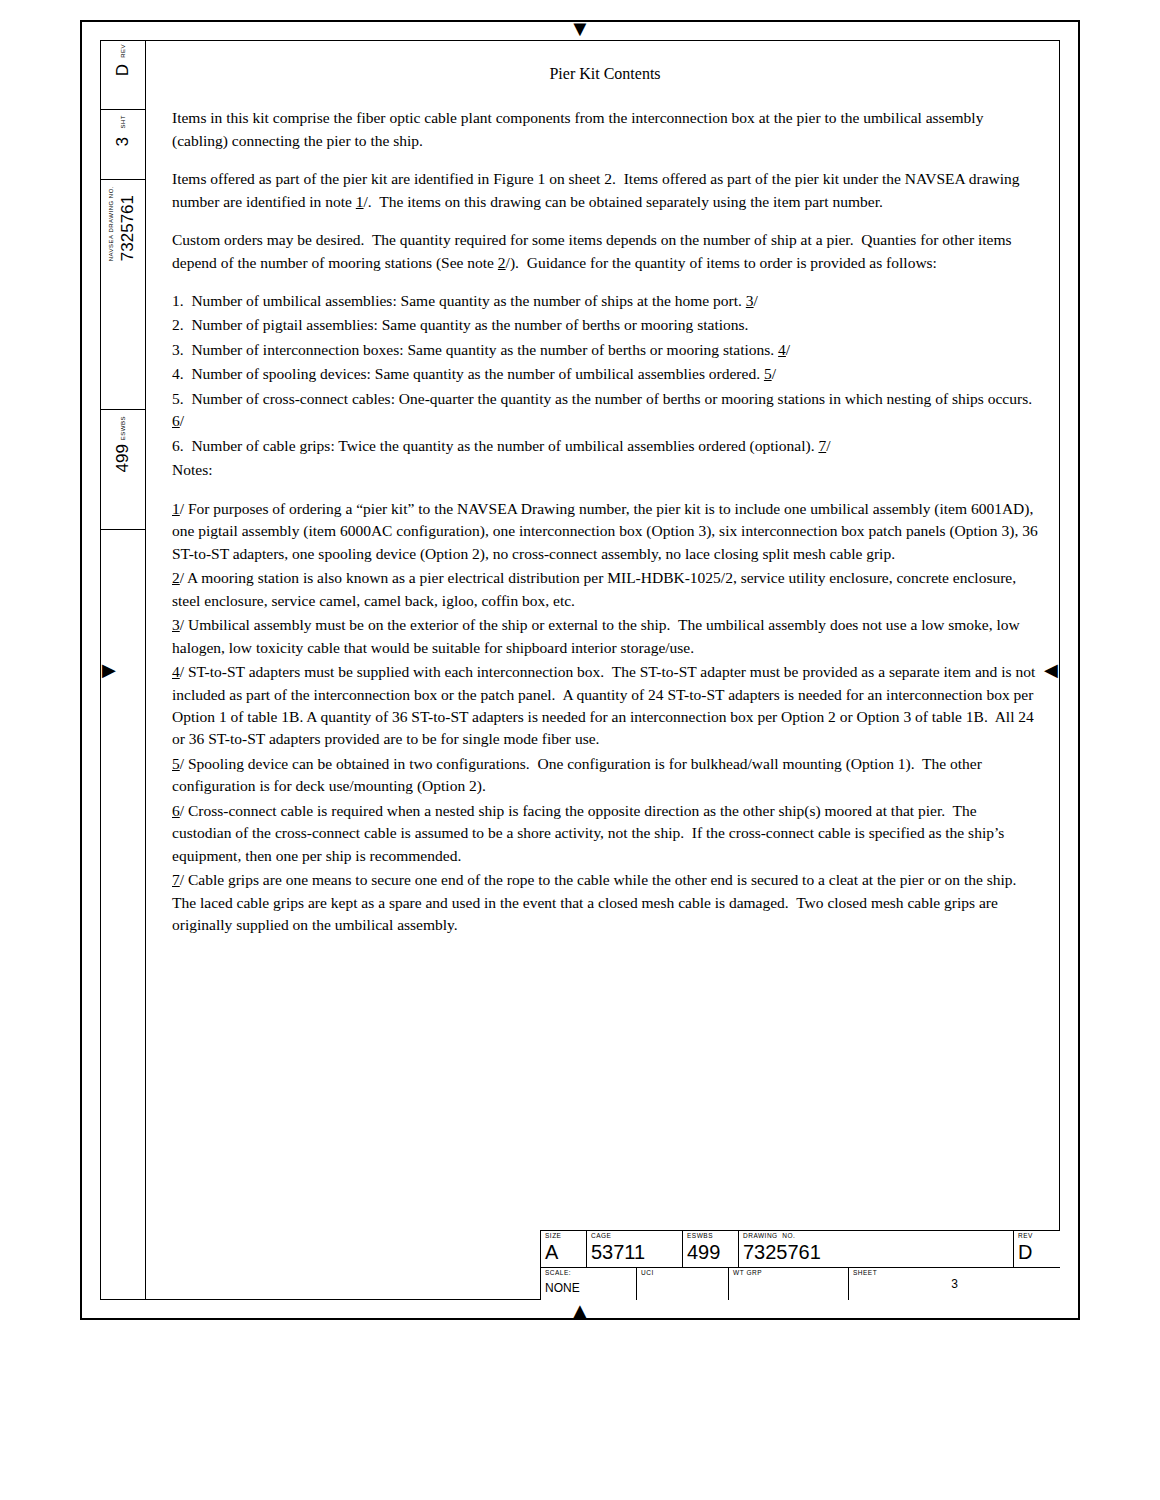▼
▲
▶
◀
REV
D
SHT
3
NAVSEA DRAWING NO. 7325761
ESWBS
499
Pier Kit Contents
Items in this kit comprise the fiber optic cable plant components from the interconnection box at the pier to the umbilical assembly (cabling) connecting the pier to the ship.
Items offered as part of the pier kit are identified in Figure 1 on sheet 2. Items offered as part of the pier kit under the NAVSEA drawing number are identified in note 1/. The items on this drawing can be obtained separately using the item part number.
Custom orders may be desired. The quantity required for some items depends on the number of ship at a pier. Quanties for other items depend of the number of mooring stations (See note 2/). Guidance for the quantity of items to order is provided as follows:
1. Number of umbilical assemblies: Same quantity as the number of ships at the home port. 3/
2. Number of pigtail assemblies: Same quantity as the number of berths or mooring stations.
3. Number of interconnection boxes: Same quantity as the number of berths or mooring stations. 4/
4. Number of spooling devices: Same quantity as the number of umbilical assemblies ordered. 5/
5. Number of cross-connect cables: One-quarter the quantity as the number of berths or mooring stations in which nesting of ships occurs. 6/
6. Number of cable grips: Twice the quantity as the number of umbilical assemblies ordered (optional). 7/
Notes:
1/ For purposes of ordering a “pier kit” to the NAVSEA Drawing number, the pier kit is to include one umbilical assembly (item 6001AD), one pigtail assembly (item 6000AC configuration), one interconnection box (Option 3), six interconnection box patch panels (Option 3), 36 ST-to-ST adapters, one spooling device (Option 2), no cross-connect assembly, no lace closing split mesh cable grip.
2/ A mooring station is also known as a pier electrical distribution per MIL-HDBK-1025/2, service utility enclosure, concrete enclosure, steel enclosure, service camel, camel back, igloo, coffin box, etc.
3/ Umbilical assembly must be on the exterior of the ship or external to the ship. The umbilical assembly does not use a low smoke, low halogen, low toxicity cable that would be suitable for shipboard interior storage/use.
4/ ST-to-ST adapters must be supplied with each interconnection box. The ST-to-ST adapter must be provided as a separate item and is not included as part of the interconnection box or the patch panel. A quantity of 24 ST-to-ST adapters is needed for an interconnection box per Option 1 of table 1B. A quantity of 36 ST-to-ST adapters is needed for an interconnection box per Option 2 or Option 3 of table 1B. All 24 or 36 ST-to-ST adapters provided are to be for single mode fiber use.
5/ Spooling device can be obtained in two configurations. One configuration is for bulkhead/wall mounting (Option 1). The other configuration is for deck use/mounting (Option 2).
6/ Cross-connect cable is required when a nested ship is facing the opposite direction as the other ship(s) moored at that pier. The custodian of the cross-connect cable is assumed to be a shore activity, not the ship. If the cross-connect cable is specified as the ship’s equipment, then one per ship is recommended.
7/ Cable grips are one means to secure one end of the rope to the cable while the other end is secured to a cleat at the pier or on the ship. The laced cable grips are kept as a spare and used in the event that a closed mesh cable is damaged. Two closed mesh cable grips are originally supplied on the umbilical assembly.
SIZE A
CAGE 53711
ESWBS 499
DRAWING NO. 7325761
REV D
SCALE: NONE
UCI
WT GRP
SHEET 3